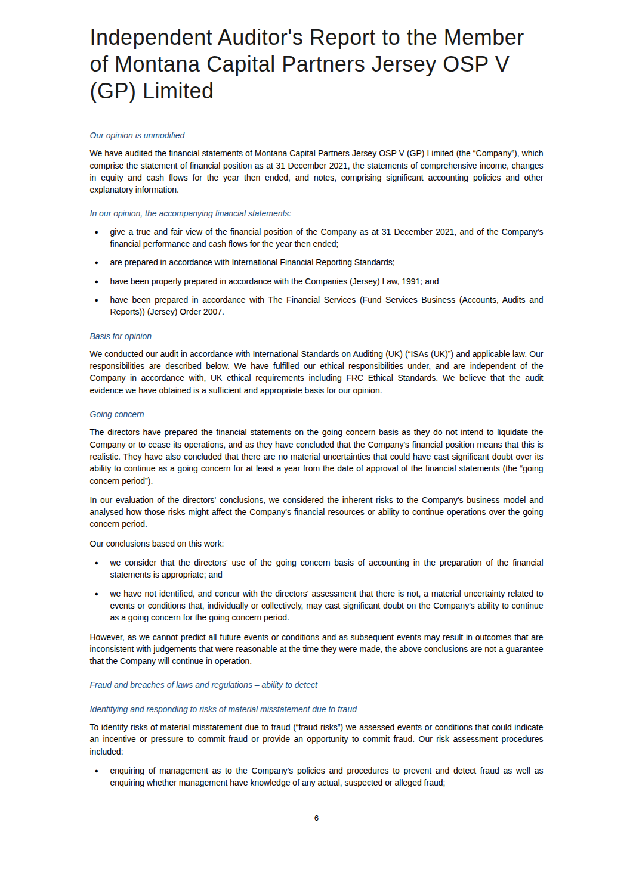Independent Auditor's Report to the Member of Montana Capital Partners Jersey OSP V (GP) Limited
Our opinion is unmodified
We have audited the financial statements of Montana Capital Partners Jersey OSP V (GP) Limited (the “Company”), which comprise the statement of financial position as at 31 December 2021, the statements of comprehensive income, changes in equity and cash flows for the year then ended, and notes, comprising significant accounting policies and other explanatory information.
In our opinion, the accompanying financial statements:
give a true and fair view of the financial position of the Company as at 31 December 2021, and of the Company’s financial performance and cash flows for the year then ended;
are prepared in accordance with International Financial Reporting Standards;
have been properly prepared in accordance with the Companies (Jersey) Law, 1991; and
have been prepared in accordance with The Financial Services (Fund Services Business (Accounts, Audits and Reports)) (Jersey) Order 2007.
Basis for opinion
We conducted our audit in accordance with International Standards on Auditing (UK) (“ISAs (UK)”) and applicable law. Our responsibilities are described below. We have fulfilled our ethical responsibilities under, and are independent of the Company in accordance with, UK ethical requirements including FRC Ethical Standards. We believe that the audit evidence we have obtained is a sufficient and appropriate basis for our opinion.
Going concern
The directors have prepared the financial statements on the going concern basis as they do not intend to liquidate the Company or to cease its operations, and as they have concluded that the Company's financial position means that this is realistic. They have also concluded that there are no material uncertainties that could have cast significant doubt over its ability to continue as a going concern for at least a year from the date of approval of the financial statements (the “going concern period”).
In our evaluation of the directors' conclusions, we considered the inherent risks to the Company's business model and analysed how those risks might affect the Company's financial resources or ability to continue operations over the going concern period.
Our conclusions based on this work:
we consider that the directors' use of the going concern basis of accounting in the preparation of the financial statements is appropriate; and
we have not identified, and concur with the directors' assessment that there is not, a material uncertainty related to events or conditions that, individually or collectively, may cast significant doubt on the Company's ability to continue as a going concern for the going concern period.
However, as we cannot predict all future events or conditions and as subsequent events may result in outcomes that are inconsistent with judgements that were reasonable at the time they were made, the above conclusions are not a guarantee that the Company will continue in operation.
Fraud and breaches of laws and regulations – ability to detect
Identifying and responding to risks of material misstatement due to fraud
To identify risks of material misstatement due to fraud (“fraud risks”) we assessed events or conditions that could indicate an incentive or pressure to commit fraud or provide an opportunity to commit fraud. Our risk assessment procedures included:
enquiring of management as to the Company’s policies and procedures to prevent and detect fraud as well as enquiring whether management have knowledge of any actual, suspected or alleged fraud;
6